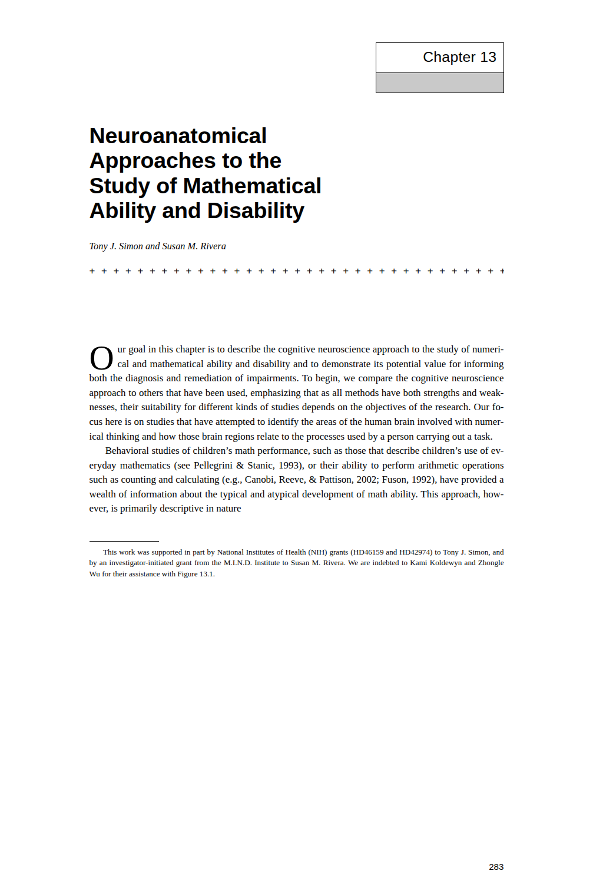Chapter 13
Neuroanatomical
Approaches to the
Study of Mathematical
Ability and Disability
Tony J. Simon and Susan M. Rivera
+ + + + + + + + + + + + + + + + + + + + + + + + + + + + + + + + + + +
Our goal in this chapter is to describe the cognitive neuroscience approach to the study of numerical and mathematical ability and disability and to demonstrate its potential value for informing both the diagnosis and remediation of impairments. To begin, we compare the cognitive neuroscience approach to others that have been used, emphasizing that as all methods have both strengths and weaknesses, their suitability for different kinds of studies depends on the objectives of the research. Our focus here is on studies that have attempted to identify the areas of the human brain involved with numerical thinking and how those brain regions relate to the processes used by a person carrying out a task.
Behavioral studies of children’s math performance, such as those that describe children’s use of everyday mathematics (see Pellegrini & Stanic, 1993), or their ability to perform arithmetic operations such as counting and calculating (e.g., Canobi, Reeve, & Pattison, 2002; Fuson, 1992), have provided a wealth of information about the typical and atypical development of math ability. This approach, however, is primarily descriptive in nature
This work was supported in part by National Institutes of Health (NIH) grants (HD46159 and HD42974) to Tony J. Simon, and by an investigator-initiated grant from the M.I.N.D. Institute to Susan M. Rivera. We are indebted to Kami Koldewyn and Zhongle Wu for their assistance with Figure 13.1.
283